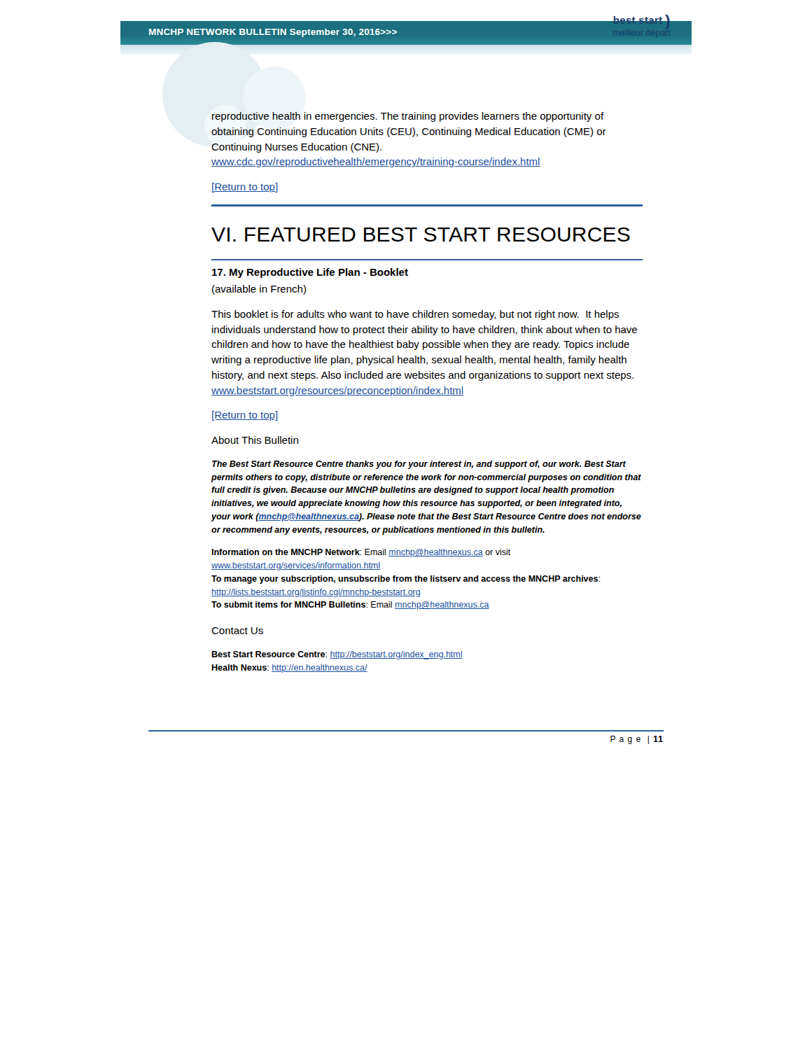MNCHP NETWORK BULLETIN September 30, 2016>>>
best start)
meilleur départ
reproductive health in emergencies. The training provides learners the opportunity of obtaining Continuing Education Units (CEU), Continuing Medical Education (CME) or Continuing Nurses Education (CNE).
www.cdc.gov/reproductivehealth/emergency/training-course/index.html
[Return to top]
VI. FEATURED BEST START RESOURCES
17. My Reproductive Life Plan - Booklet
(available in French)
This booklet is for adults who want to have children someday, but not right now. It helps individuals understand how to protect their ability to have children, think about when to have children and how to have the healthiest baby possible when they are ready. Topics include writing a reproductive life plan, physical health, sexual health, mental health, family health history, and next steps. Also included are websites and organizations to support next steps.
www.beststart.org/resources/preconception/index.html
[Return to top]
About This Bulletin
The Best Start Resource Centre thanks you for your interest in, and support of, our work. Best Start permits others to copy, distribute or reference the work for non-commercial purposes on condition that full credit is given. Because our MNCHP bulletins are designed to support local health promotion initiatives, we would appreciate knowing how this resource has supported, or been integrated into, your work (mnchp@healthnexus.ca). Please note that the Best Start Resource Centre does not endorse or recommend any events, resources, or publications mentioned in this bulletin.
Information on the MNCHP Network: Email mnchp@healthnexus.ca or visit
www.beststart.org/services/information.html
To manage your subscription, unsubscribe from the listserv and access the MNCHP archives:
http://lists.beststart.org/listinfo.cgi/mnchp-beststart.org
To submit items for MNCHP Bulletins: Email mnchp@healthnexus.ca
Contact Us
Best Start Resource Centre: http://beststart.org/index_eng.html
Health Nexus: http://en.healthnexus.ca/
P a g e | 11